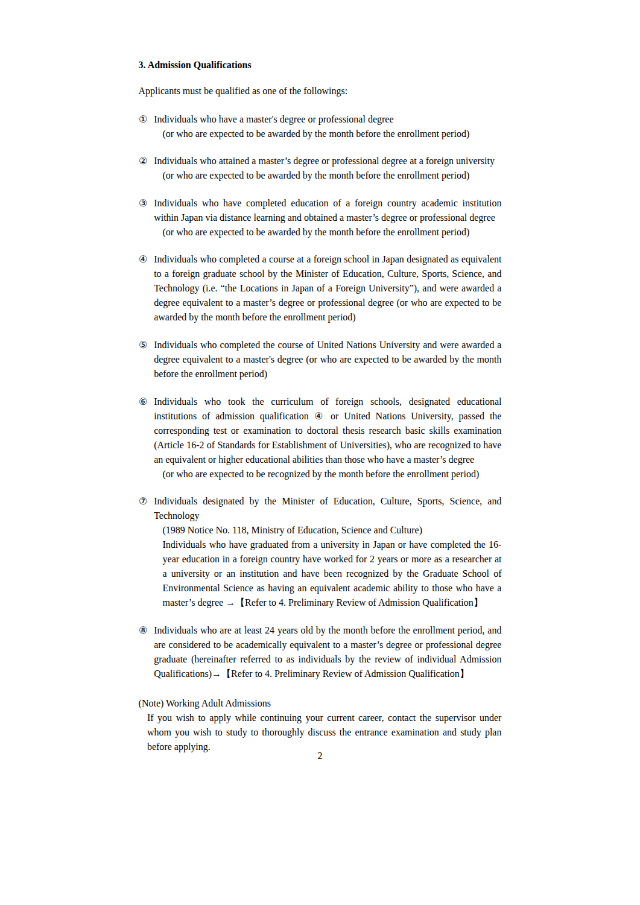3. Admission Qualifications
Applicants must be qualified as one of the followings:
① Individuals who have a master's degree or professional degree (or who are expected to be awarded by the month before the enrollment period)
② Individuals who attained a master’s degree or professional degree at a foreign university (or who are expected to be awarded by the month before the enrollment period)
③ Individuals who have completed education of a foreign country academic institution within Japan via distance learning and obtained a master’s degree or professional degree (or who are expected to be awarded by the month before the enrollment period)
④ Individuals who completed a course at a foreign school in Japan designated as equivalent to a foreign graduate school by the Minister of Education, Culture, Sports, Science, and Technology (i.e. “the Locations in Japan of a Foreign University”), and were awarded a degree equivalent to a master’s degree or professional degree (or who are expected to be awarded by the month before the enrollment period)
⑤ Individuals who completed the course of United Nations University and were awarded a degree equivalent to a master's degree (or who are expected to be awarded by the month before the enrollment period)
⑥ Individuals who took the curriculum of foreign schools, designated educational institutions of admission qualification ④ or United Nations University, passed the corresponding test or examination to doctoral thesis research basic skills examination (Article 16-2 of Standards for Establishment of Universities), who are recognized to have an equivalent or higher educational abilities than those who have a master’s degree (or who are expected to be recognized by the month before the enrollment period)
⑦ Individuals designated by the Minister of Education, Culture, Sports, Science, and Technology (1989 Notice No. 118, Ministry of Education, Science and Culture) Individuals who have graduated from a university in Japan or have completed the 16-year education in a foreign country have worked for 2 years or more as a researcher at a university or an institution and have been recognized by the Graduate School of Environmental Science as having an equivalent academic ability to those who have a master’s degree →【Refer to 4. Preliminary Review of Admission Qualification】
⑧ Individuals who are at least 24 years old by the month before the enrollment period, and are considered to be academically equivalent to a master’s degree or professional degree graduate (hereinafter referred to as individuals by the review of individual Admission Qualifications)→【Refer to 4. Preliminary Review of Admission Qualification】
(Note) Working Adult Admissions
If you wish to apply while continuing your current career, contact the supervisor under whom you wish to study to thoroughly discuss the entrance examination and study plan before applying.
2